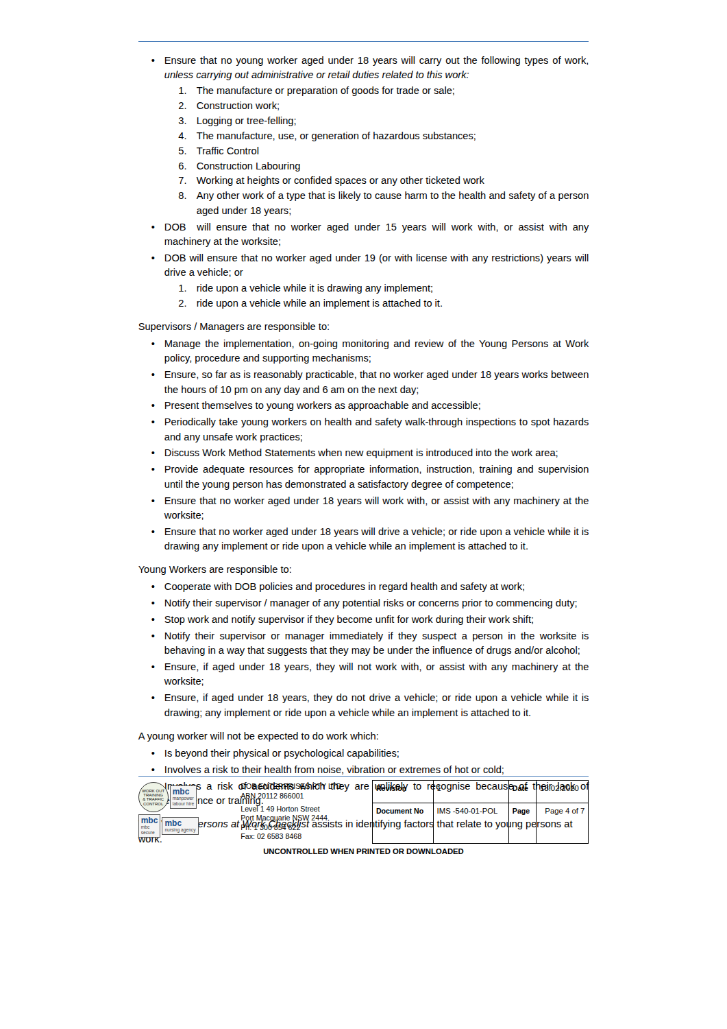Ensure that no young worker aged under 18 years will carry out the following types of work, unless carrying out administrative or retail duties related to this work:
The manufacture or preparation of goods for trade or sale;
Construction work;
Logging or tree-felling;
The manufacture, use, or generation of hazardous substances;
Traffic Control
Construction Labouring
Working at heights or confided spaces or any other ticketed work
Any other work of a type that is likely to cause harm to the health and safety of a person aged under 18 years;
DOB will ensure that no worker aged under 15 years will work with, or assist with any machinery at the worksite;
DOB will ensure that no worker aged under 19 (or with license with any restrictions) years will drive a vehicle; or
ride upon a vehicle while it is drawing any implement;
ride upon a vehicle while an implement is attached to it.
Supervisors / Managers are responsible to:
Manage the implementation, on-going monitoring and review of the Young Persons at Work policy, procedure and supporting mechanisms;
Ensure, so far as is reasonably practicable, that no worker aged under 18 years works between the hours of 10 pm on any day and 6 am on the next day;
Present themselves to young workers as approachable and accessible;
Periodically take young workers on health and safety walk-through inspections to spot hazards and any unsafe work practices;
Discuss Work Method Statements when new equipment is introduced into the work area;
Provide adequate resources for appropriate information, instruction, training and supervision until the young person has demonstrated a satisfactory degree of competence;
Ensure that no worker aged under 18 years will work with, or assist with any machinery at the worksite;
Ensure that no worker aged under 18 years will drive a vehicle; or ride upon a vehicle while it is drawing any implement or ride upon a vehicle while an implement is attached to it.
Young Workers are responsible to:
Cooperate with DOB policies and procedures in regard health and safety at work;
Notify their supervisor / manager of any potential risks or concerns prior to commencing duty;
Stop work and notify supervisor if they become unfit for work during their work shift;
Notify their supervisor or manager immediately if they suspect a person in the worksite is behaving in a way that suggests that they may be under the influence of drugs and/or alcohol;
Ensure, if aged under 18 years, they will not work with, or assist with any machinery at the worksite;
Ensure, if aged under 18 years, they do not drive a vehicle; or ride upon a vehicle while it is drawing; any implement or ride upon a vehicle while an implement is attached to it.
A young worker will not be expected to do work which:
Is beyond their physical or psychological capabilities;
Involves a risk to their health from noise, vibration or extremes of hot or cold;
Involves a risk of accidents which they are unlikely to recognise because of their lack of experience or training.
This Young Persons at Work Checklist assists in identifying factors that relate to young persons at work.
| WORK OUT TRAINING & TRAFFIC CONTROL mbc manpower labour hire mbc mbc secure mbc nursing agency | DOB ENTERPRISES PTY LTD ABN 20112 866001 | Revision | 1 | Date | 18.02.2020 |
| Level 1 49 Horton Street Port Macquarie NSW 2444 Ph: 1 300 854 622 Fax: 02 6583 8468 | Document No | IMS -540-01-POL | Page | Page 4 of 7 |
UNCONTROLLED WHEN PRINTED OR DOWNLOADED